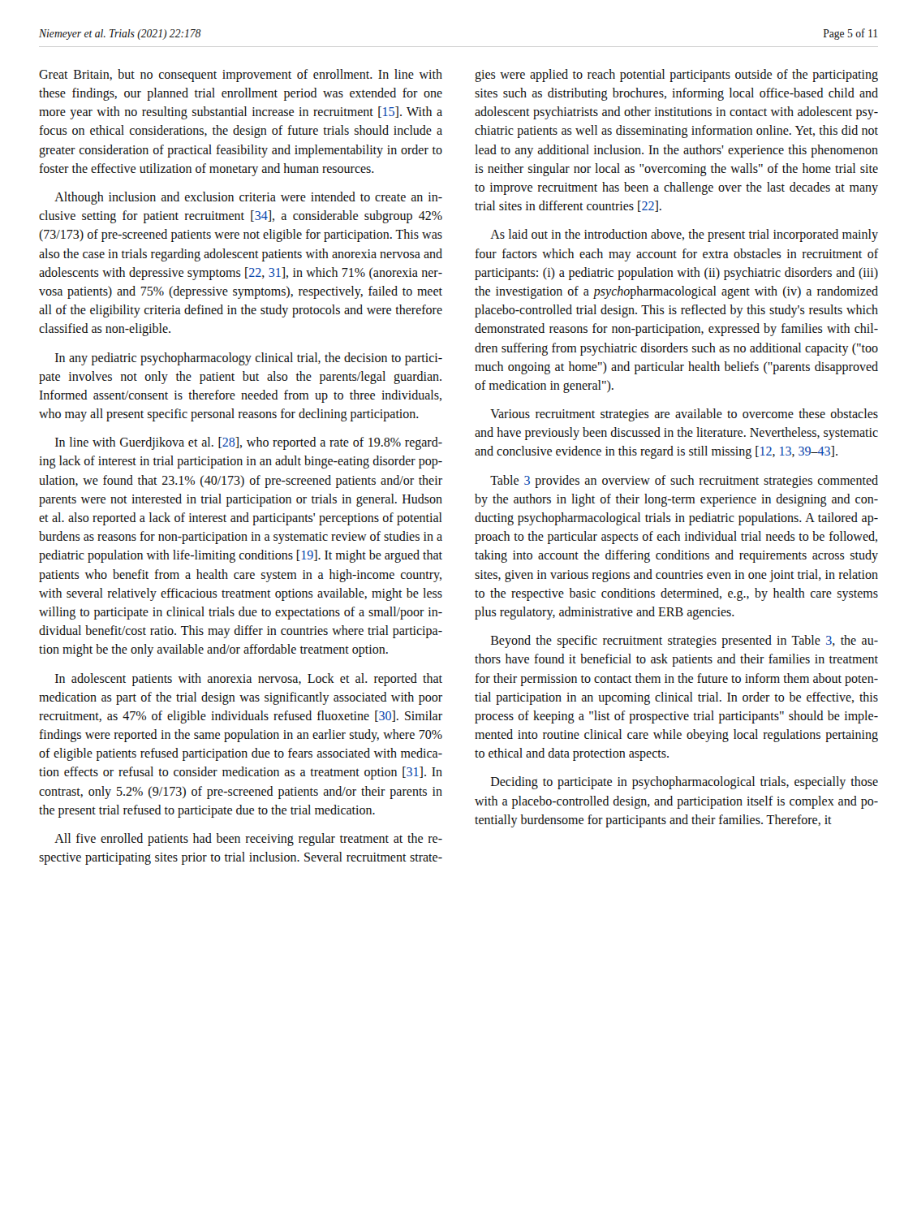Niemeyer et al. Trials (2021) 22:178
Page 5 of 11
Great Britain, but no consequent improvement of enrollment. In line with these findings, our planned trial enrollment period was extended for one more year with no resulting substantial increase in recruitment [15]. With a focus on ethical considerations, the design of future trials should include a greater consideration of practical feasibility and implementability in order to foster the effective utilization of monetary and human resources.
Although inclusion and exclusion criteria were intended to create an inclusive setting for patient recruitment [34], a considerable subgroup 42% (73/173) of pre-screened patients were not eligible for participation. This was also the case in trials regarding adolescent patients with anorexia nervosa and adolescents with depressive symptoms [22, 31], in which 71% (anorexia nervosa patients) and 75% (depressive symptoms), respectively, failed to meet all of the eligibility criteria defined in the study protocols and were therefore classified as non-eligible.
In any pediatric psychopharmacology clinical trial, the decision to participate involves not only the patient but also the parents/legal guardian. Informed assent/consent is therefore needed from up to three individuals, who may all present specific personal reasons for declining participation.
In line with Guerdjikova et al. [28], who reported a rate of 19.8% regarding lack of interest in trial participation in an adult binge-eating disorder population, we found that 23.1% (40/173) of pre-screened patients and/or their parents were not interested in trial participation or trials in general. Hudson et al. also reported a lack of interest and participants' perceptions of potential burdens as reasons for non-participation in a systematic review of studies in a pediatric population with life-limiting conditions [19]. It might be argued that patients who benefit from a health care system in a high-income country, with several relatively efficacious treatment options available, might be less willing to participate in clinical trials due to expectations of a small/poor individual benefit/cost ratio. This may differ in countries where trial participation might be the only available and/or affordable treatment option.
In adolescent patients with anorexia nervosa, Lock et al. reported that medication as part of the trial design was significantly associated with poor recruitment, as 47% of eligible individuals refused fluoxetine [30]. Similar findings were reported in the same population in an earlier study, where 70% of eligible patients refused participation due to fears associated with medication effects or refusal to consider medication as a treatment option [31]. In contrast, only 5.2% (9/173) of pre-screened patients and/or their parents in the present trial refused to participate due to the trial medication.
All five enrolled patients had been receiving regular treatment at the respective participating sites prior to trial inclusion. Several recruitment strategies were applied to reach potential participants outside of the participating sites such as distributing brochures, informing local office-based child and adolescent psychiatrists and other institutions in contact with adolescent psychiatric patients as well as disseminating information online. Yet, this did not lead to any additional inclusion. In the authors' experience this phenomenon is neither singular nor local as "overcoming the walls" of the home trial site to improve recruitment has been a challenge over the last decades at many trial sites in different countries [22].
As laid out in the introduction above, the present trial incorporated mainly four factors which each may account for extra obstacles in recruitment of participants: (i) a pediatric population with (ii) psychiatric disorders and (iii) the investigation of a psychopharmacological agent with (iv) a randomized placebo-controlled trial design. This is reflected by this study's results which demonstrated reasons for non-participation, expressed by families with children suffering from psychiatric disorders such as no additional capacity ("too much ongoing at home") and particular health beliefs ("parents disapproved of medication in general").
Various recruitment strategies are available to overcome these obstacles and have previously been discussed in the literature. Nevertheless, systematic and conclusive evidence in this regard is still missing [12, 13, 39–43].
Table 3 provides an overview of such recruitment strategies commented by the authors in light of their long-term experience in designing and conducting psychopharmacological trials in pediatric populations. A tailored approach to the particular aspects of each individual trial needs to be followed, taking into account the differing conditions and requirements across study sites, given in various regions and countries even in one joint trial, in relation to the respective basic conditions determined, e.g., by health care systems plus regulatory, administrative and ERB agencies.
Beyond the specific recruitment strategies presented in Table 3, the authors have found it beneficial to ask patients and their families in treatment for their permission to contact them in the future to inform them about potential participation in an upcoming clinical trial. In order to be effective, this process of keeping a "list of prospective trial participants" should be implemented into routine clinical care while obeying local regulations pertaining to ethical and data protection aspects.
Deciding to participate in psychopharmacological trials, especially those with a placebo-controlled design, and participation itself is complex and potentially burdensome for participants and their families. Therefore, it